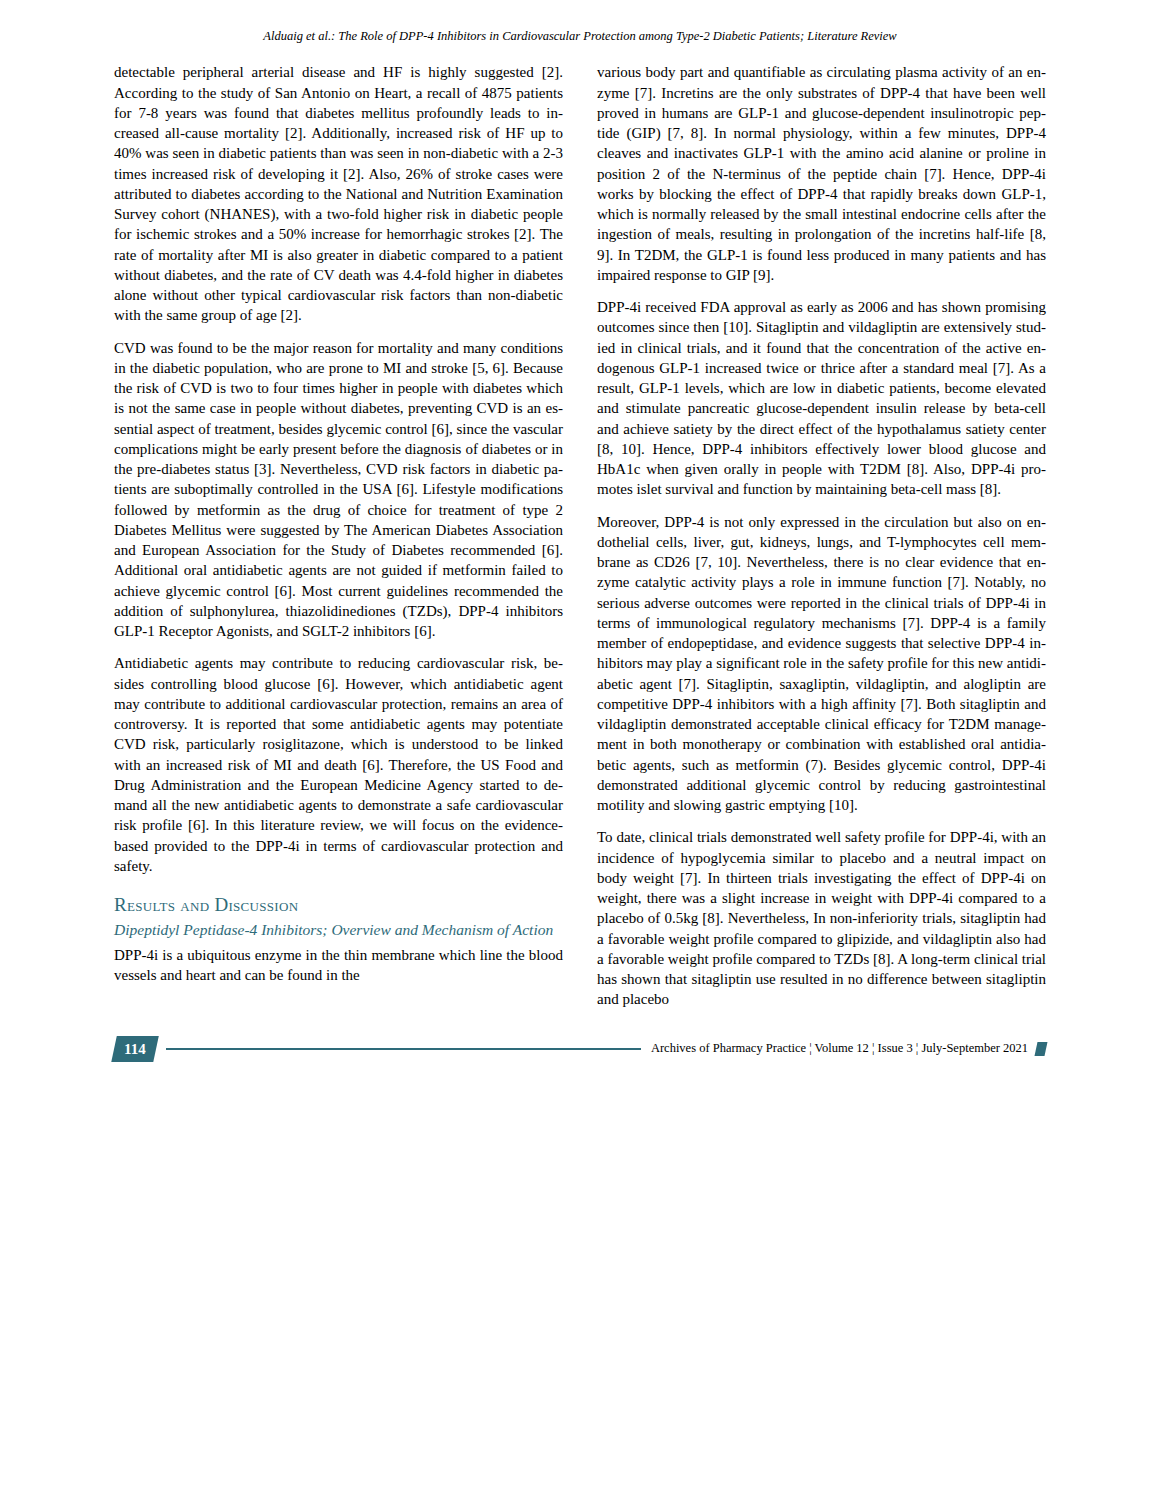Alduaig et al.: The Role of DPP-4 Inhibitors in Cardiovascular Protection among Type-2 Diabetic Patients; Literature Review
detectable peripheral arterial disease and HF is highly suggested [2]. According to the study of San Antonio on Heart, a recall of 4875 patients for 7-8 years was found that diabetes mellitus profoundly leads to increased all-cause mortality [2]. Additionally, increased risk of HF up to 40% was seen in diabetic patients than was seen in non-diabetic with a 2-3 times increased risk of developing it [2]. Also, 26% of stroke cases were attributed to diabetes according to the National and Nutrition Examination Survey cohort (NHANES), with a two-fold higher risk in diabetic people for ischemic strokes and a 50% increase for hemorrhagic strokes [2]. The rate of mortality after MI is also greater in diabetic compared to a patient without diabetes, and the rate of CV death was 4.4-fold higher in diabetes alone without other typical cardiovascular risk factors than non-diabetic with the same group of age [2].
CVD was found to be the major reason for mortality and many conditions in the diabetic population, who are prone to MI and stroke [5, 6]. Because the risk of CVD is two to four times higher in people with diabetes which is not the same case in people without diabetes, preventing CVD is an essential aspect of treatment, besides glycemic control [6], since the vascular complications might be early present before the diagnosis of diabetes or in the pre-diabetes status [3]. Nevertheless, CVD risk factors in diabetic patients are suboptimally controlled in the USA [6]. Lifestyle modifications followed by metformin as the drug of choice for treatment of type 2 Diabetes Mellitus were suggested by The American Diabetes Association and European Association for the Study of Diabetes recommended [6]. Additional oral antidiabetic agents are not guided if metformin failed to achieve glycemic control [6]. Most current guidelines recommended the addition of sulphonylurea, thiazolidinediones (TZDs), DPP-4 inhibitors GLP-1 Receptor Agonists, and SGLT-2 inhibitors [6].
Antidiabetic agents may contribute to reducing cardiovascular risk, besides controlling blood glucose [6]. However, which antidiabetic agent may contribute to additional cardiovascular protection, remains an area of controversy. It is reported that some antidiabetic agents may potentiate CVD risk, particularly rosiglitazone, which is understood to be linked with an increased risk of MI and death [6]. Therefore, the US Food and Drug Administration and the European Medicine Agency started to demand all the new antidiabetic agents to demonstrate a safe cardiovascular risk profile [6]. In this literature review, we will focus on the evidence-based provided to the DPP-4i in terms of cardiovascular protection and safety.
Results and Discussion
Dipeptidyl Peptidase-4 Inhibitors; Overview and Mechanism of Action
DPP-4i is a ubiquitous enzyme in the thin membrane which line the blood vessels and heart and can be found in the
various body part and quantifiable as circulating plasma activity of an enzyme [7]. Incretins are the only substrates of DPP-4 that have been well proved in humans are GLP-1 and glucose-dependent insulinotropic peptide (GIP) [7, 8]. In normal physiology, within a few minutes, DPP-4 cleaves and inactivates GLP-1 with the amino acid alanine or proline in position 2 of the N-terminus of the peptide chain [7]. Hence, DPP-4i works by blocking the effect of DPP-4 that rapidly breaks down GLP-1, which is normally released by the small intestinal endocrine cells after the ingestion of meals, resulting in prolongation of the incretins half-life [8, 9]. In T2DM, the GLP-1 is found less produced in many patients and has impaired response to GIP [9].
DPP-4i received FDA approval as early as 2006 and has shown promising outcomes since then [10]. Sitagliptin and vildagliptin are extensively studied in clinical trials, and it found that the concentration of the active endogenous GLP-1 increased twice or thrice after a standard meal [7]. As a result, GLP-1 levels, which are low in diabetic patients, become elevated and stimulate pancreatic glucose-dependent insulin release by beta-cell and achieve satiety by the direct effect of the hypothalamus satiety center [8, 10]. Hence, DPP-4 inhibitors effectively lower blood glucose and HbA1c when given orally in people with T2DM [8]. Also, DPP-4i promotes islet survival and function by maintaining beta-cell mass [8].
Moreover, DPP-4 is not only expressed in the circulation but also on endothelial cells, liver, gut, kidneys, lungs, and T-lymphocytes cell membrane as CD26 [7, 10]. Nevertheless, there is no clear evidence that enzyme catalytic activity plays a role in immune function [7]. Notably, no serious adverse outcomes were reported in the clinical trials of DPP-4i in terms of immunological regulatory mechanisms [7]. DPP-4 is a family member of endopeptidase, and evidence suggests that selective DPP-4 inhibitors may play a significant role in the safety profile for this new antidiabetic agent [7]. Sitagliptin, saxagliptin, vildagliptin, and alogliptin are competitive DPP-4 inhibitors with a high affinity [7]. Both sitagliptin and vildagliptin demonstrated acceptable clinical efficacy for T2DM management in both monotherapy or combination with established oral antidiabetic agents, such as metformin (7). Besides glycemic control, DPP-4i demonstrated additional glycemic control by reducing gastrointestinal motility and slowing gastric emptying [10].
To date, clinical trials demonstrated well safety profile for DPP-4i, with an incidence of hypoglycemia similar to placebo and a neutral impact on body weight [7]. In thirteen trials investigating the effect of DPP-4i on weight, there was a slight increase in weight with DPP-4i compared to a placebo of 0.5kg [8]. Nevertheless, In non-inferiority trials, sitagliptin had a favorable weight profile compared to glipizide, and vildagliptin also had a favorable weight profile compared to TZDs [8]. A long-term clinical trial has shown that sitagliptin use resulted in no difference between sitagliptin and placebo
114 Archives of Pharmacy Practice ¦ Volume 12 ¦ Issue 3 ¦ July-September 2021